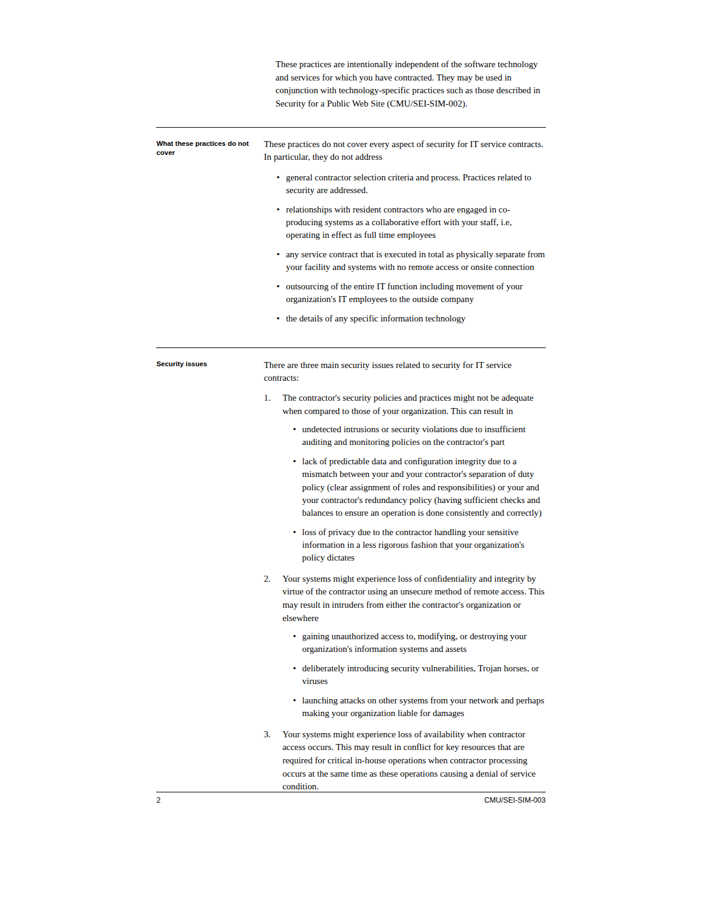These practices are intentionally independent of the software technology and services for which you have contracted. They may be used in conjunction with technology-specific practices such as those described in Security for a Public Web Site (CMU/SEI-SIM-002).
What these practices do not cover
These practices do not cover every aspect of security for IT service contracts. In particular, they do not address
general contractor selection criteria and process. Practices related to security are addressed.
relationships with resident contractors who are engaged in co-producing systems as a collaborative effort with your staff, i.e, operating in effect as full time employees
any service contract that is executed in total as physically separate from your facility and systems with no remote access or onsite connection
outsourcing of the entire IT function including movement of your organization's IT employees to the outside company
the details of any specific information technology
Security issues
There are three main security issues related to security for IT service contracts:
The contractor's security policies and practices might not be adequate when compared to those of your organization. This can result in
undetected intrusions or security violations due to insufficient auditing and monitoring policies on the contractor's part
lack of predictable data and configuration integrity due to a mismatch between your and your contractor's separation of duty policy (clear assignment of roles and responsibilities) or your and your contractor's redundancy policy (having sufficient checks and balances to ensure an operation is done consistently and correctly)
loss of privacy due to the contractor handling your sensitive information in a less rigorous fashion that your organization's policy dictates
Your systems might experience loss of confidentiality and integrity by virtue of the contractor using an unsecure method of remote access. This may result in intruders from either the contractor's organization or elsewhere
gaining unauthorized access to, modifying, or destroying your organization's information systems and assets
deliberately introducing security vulnerabilities, Trojan horses, or viruses
launching attacks on other systems from your network and perhaps making your organization liable for damages
Your systems might experience loss of availability when contractor access occurs. This may result in conflict for key resources that are required for critical in-house operations when contractor processing occurs at the same time as these operations causing a denial of service condition.
2 CMU/SEI-SIM-003